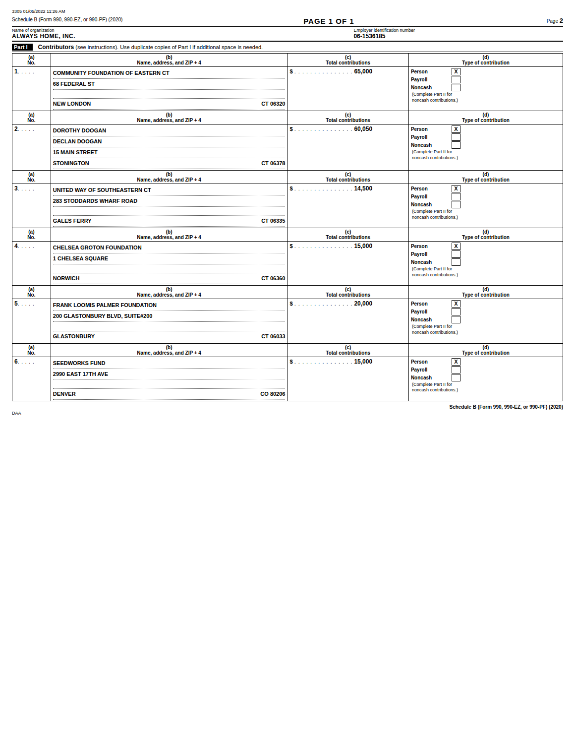3305 01/05/2022 11:26 AM
| Schedule B (Form 990, 990-EZ, or 990-PF) (2020) | PAGE 1 OF 1 | Page 2 |
| Name of organization | Employer identification number |
| ALWAYS HOME, INC. | 06-1536185 |
Part I Contributors (see instructions). Use duplicate copies of Part I if additional space is needed.
| (a) No. | (b) Name, address, and ZIP + 4 | (c) Total contributions | (d) Type of contribution |
| 1 . . . . . | COMMUNITY FOUNDATION OF EASTERN CT 68 FEDERAL ST NEW LONDON CT 06320 | $ . . . . . . . . . . . . . . . 65,000 | Person X Payroll Noncash (Complete Part II for noncash contributions.) |
| (a) No. | (b) Name, address, and ZIP + 4 | (c) Total contributions | (d) Type of contribution |
| 2 . . . . . | DOROTHY DOOGAN DECLAN DOOGAN 15 MAIN STREET STONINGTON CT 06378 | $ . . . . . . . . . . . . . . . 60,050 | Person X Payroll Noncash (Complete Part II for noncash contributions.) |
| (a) No. | (b) Name, address, and ZIP + 4 | (c) Total contributions | (d) Type of contribution |
| 3 . . . . . | UNITED WAY OF SOUTHEASTERN CT 283 STODDARDS WHARF ROAD GALES FERRY CT 06335 | $ . . . . . . . . . . . . . . . 14,500 | Person X Payroll Noncash (Complete Part II for noncash contributions.) |
| (a) No. | (b) Name, address, and ZIP + 4 | (c) Total contributions | (d) Type of contribution |
| 4 . . . . . | CHELSEA GROTON FOUNDATION 1 CHELSEA SQUARE NORWICH CT 06360 | $ . . . . . . . . . . . . . . . 15,000 | Person X Payroll Noncash (Complete Part II for noncash contributions.) |
| (a) No. | (b) Name, address, and ZIP + 4 | (c) Total contributions | (d) Type of contribution |
| 5 . . . . . | FRANK LOOMIS PALMER FOUNDATION 200 GLASTONBURY BLVD, SUITE#200 GLASTONBURY CT 06033 | $ . . . . . . . . . . . . . . . 20,000 | Person X Payroll Noncash (Complete Part II for noncash contributions.) |
| (a) No. | (b) Name, address, and ZIP + 4 | (c) Total contributions | (d) Type of contribution |
| 6 . . . . . | SEEDWORKS FUND 2990 EAST 17TH AVE DENVER CO 80206 | $ . . . . . . . . . . . . . . . 15,000 | Person X Payroll Noncash (Complete Part II for noncash contributions.) |
Schedule B (Form 990, 990-EZ, or 990-PF) (2020)
DAA